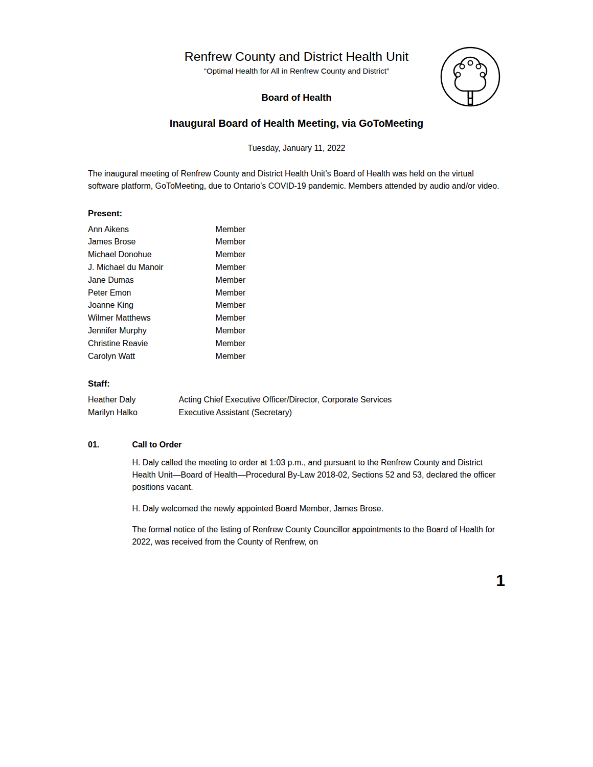Renfrew County and District Health Unit
“Optimal Health for All in Renfrew County and District”
Board of Health
Inaugural Board of Health Meeting, via GoToMeeting
Tuesday, January 11, 2022
The inaugural meeting of Renfrew County and District Health Unit’s Board of Health was held on the virtual software platform, GoToMeeting, due to Ontario’s COVID-19 pandemic. Members attended by audio and/or video.
Present:
| Ann Aikens | Member |
| James Brose | Member |
| Michael Donohue | Member |
| J. Michael du Manoir | Member |
| Jane Dumas | Member |
| Peter Emon | Member |
| Joanne King | Member |
| Wilmer Matthews | Member |
| Jennifer Murphy | Member |
| Christine Reavie | Member |
| Carolyn Watt | Member |
Staff:
| Heather Daly | Acting Chief Executive Officer/Director, Corporate Services |
| Marilyn Halko | Executive Assistant (Secretary) |
01.
Call to Order
H. Daly called the meeting to order at 1:03 p.m., and pursuant to the Renfrew County and District Health Unit—Board of Health—Procedural By-Law 2018-02, Sections 52 and 53, declared the officer positions vacant.
H. Daly welcomed the newly appointed Board Member, James Brose.
The formal notice of the listing of Renfrew County Councillor appointments to the Board of Health for 2022, was received from the County of Renfrew, on
1